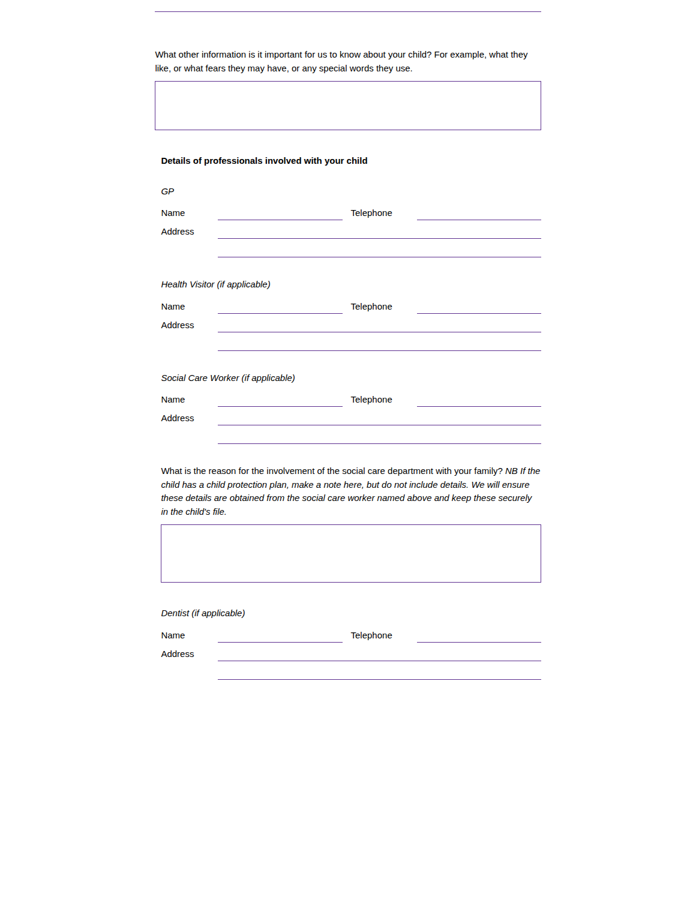What other information is it important for us to know about your child? For example, what they like, or what fears they may have, or any special words they use.
Details of professionals involved with your child
GP
| Name | | | Telephone | |
| Address | |
Health Visitor (if applicable)
| Name | | | Telephone | |
| Address | |
Social Care Worker (if applicable)
| Name | | | Telephone | |
| Address | |
What is the reason for the involvement of the social care department with your family? NB If the child has a child protection plan, make a note here, but do not include details. We will ensure these details are obtained from the social care worker named above and keep these securely in the child's file.
Dentist (if applicable)
| Name | | | Telephone | |
| Address | |